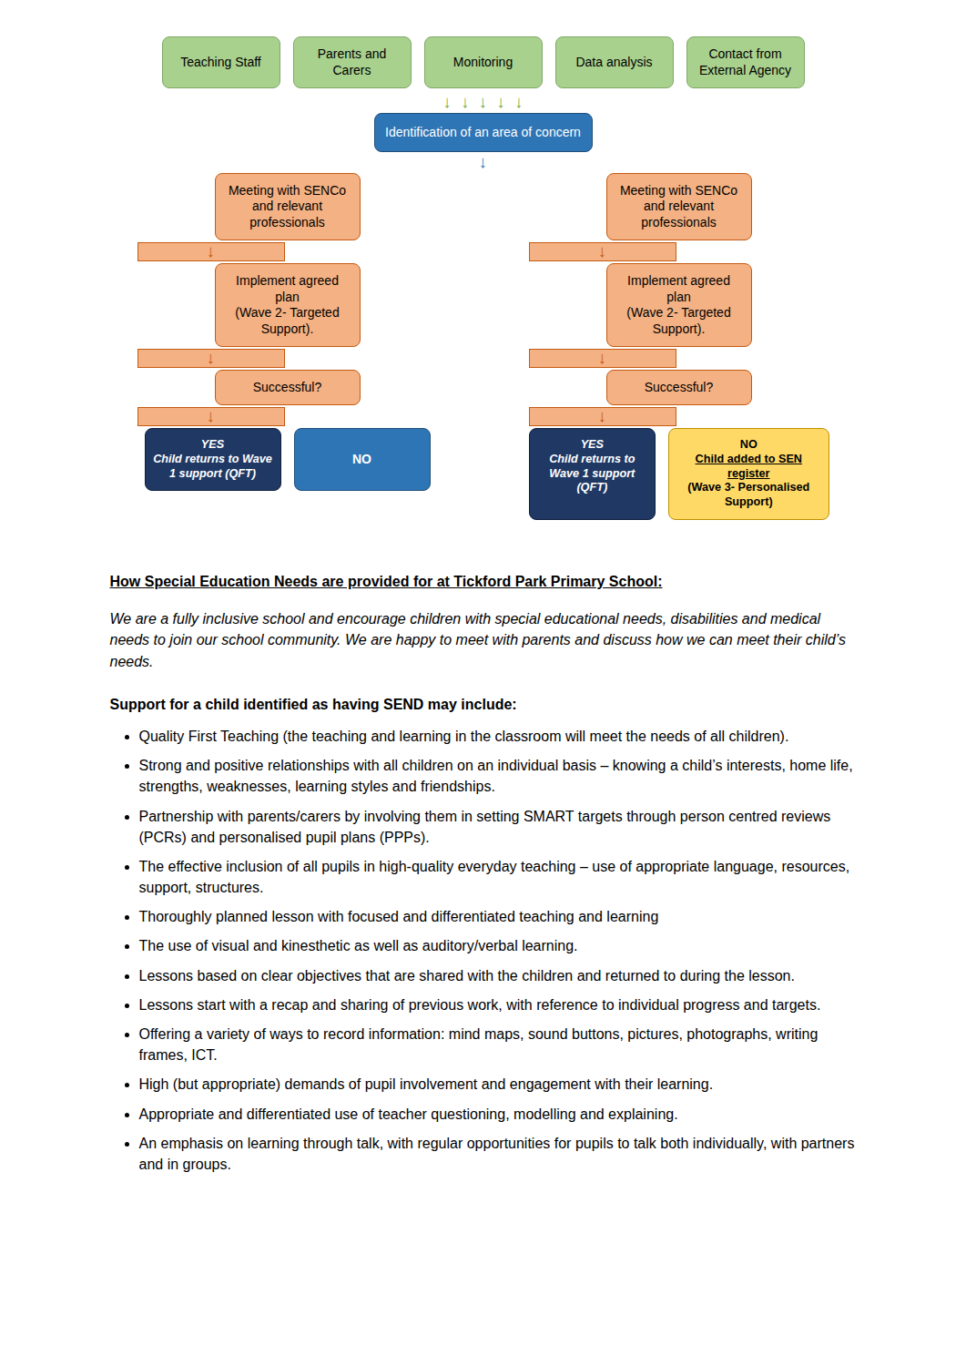Teaching Staff
Parents and Carers
Monitoring
Data analysis
Contact from External Agency
↓ ↓ ↓ ↓ ↓
Identification of an area of concern
↓
Meeting with SENCo and relevant professionals
↓
Implement agreed plan
(Wave 2- Targeted Support).
↓
Successful?
↓
YES
Child returns to Wave 1 support (QFT)
NO
Meeting with SENCo and relevant professionals
↓
Implement agreed plan
(Wave 2- Targeted Support).
↓
Successful?
↓
YES
Child returns to Wave 1 support (QFT)
NO
Child added to SEN register
(Wave 3- Personalised Support)
How Special Education Needs are provided for at Tickford Park Primary School:
We are a fully inclusive school and encourage children with special educational needs, disabilities and medical needs to join our school community. We are happy to meet with parents and discuss how we can meet their child’s needs.
Support for a child identified as having SEND may include:
Quality First Teaching (the teaching and learning in the classroom will meet the needs of all children).
Strong and positive relationships with all children on an individual basis – knowing a child’s interests, home life, strengths, weaknesses, learning styles and friendships.
Partnership with parents/carers by involving them in setting SMART targets through person centred reviews (PCRs) and personalised pupil plans (PPPs).
The effective inclusion of all pupils in high-quality everyday teaching – use of appropriate language, resources, support, structures.
Thoroughly planned lesson with focused and differentiated teaching and learning
The use of visual and kinesthetic as well as auditory/verbal learning.
Lessons based on clear objectives that are shared with the children and returned to during the lesson.
Lessons start with a recap and sharing of previous work, with reference to individual progress and targets.
Offering a variety of ways to record information: mind maps, sound buttons, pictures, photographs, writing frames, ICT.
High (but appropriate) demands of pupil involvement and engagement with their learning.
Appropriate and differentiated use of teacher questioning, modelling and explaining.
An emphasis on learning through talk, with regular opportunities for pupils to talk both individually, with partners and in groups.